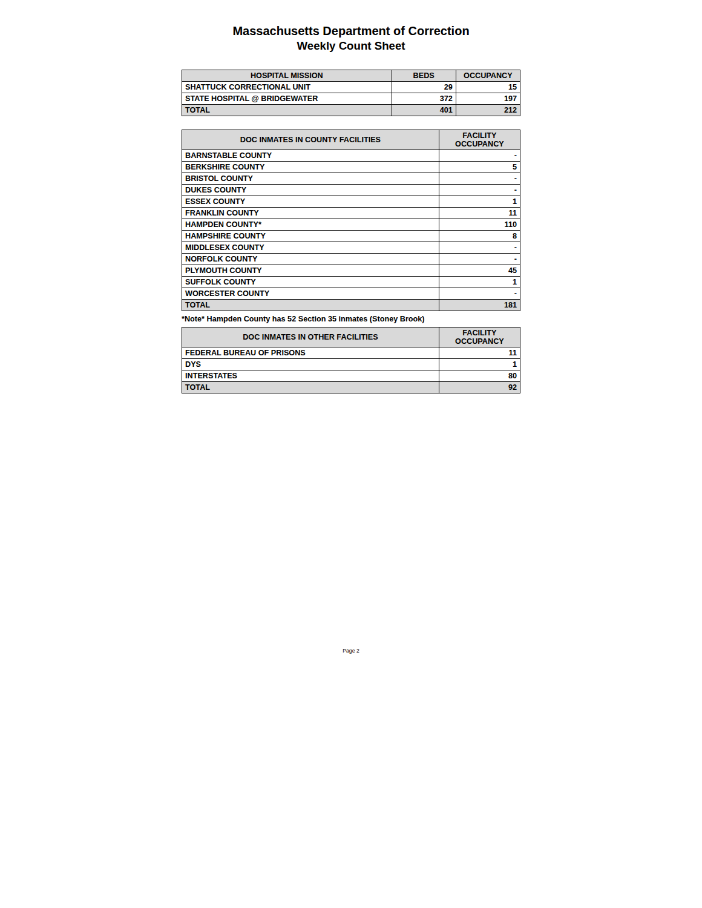Massachusetts Department of Correction
Weekly Count Sheet
| HOSPITAL MISSION | BEDS | OCCUPANCY |
| --- | --- | --- |
| SHATTUCK CORRECTIONAL UNIT | 29 | 15 |
| STATE HOSPITAL @ BRIDGEWATER | 372 | 197 |
| TOTAL | 401 | 212 |
| DOC INMATES IN COUNTY FACILITIES | FACILITY OCCUPANCY |
| --- | --- |
| BARNSTABLE COUNTY | - |
| BERKSHIRE COUNTY | 5 |
| BRISTOL COUNTY | - |
| DUKES COUNTY | - |
| ESSEX COUNTY | 1 |
| FRANKLIN COUNTY | 11 |
| HAMPDEN COUNTY* | 110 |
| HAMPSHIRE COUNTY | 8 |
| MIDDLESEX COUNTY | - |
| NORFOLK COUNTY | - |
| PLYMOUTH COUNTY | 45 |
| SUFFOLK COUNTY | 1 |
| WORCESTER COUNTY | - |
| TOTAL | 181 |
*Note* Hampden County has 52 Section 35 inmates (Stoney Brook)
| DOC INMATES IN OTHER FACILITIES | FACILITY OCCUPANCY |
| --- | --- |
| FEDERAL BUREAU OF PRISONS | 11 |
| DYS | 1 |
| INTERSTATES | 80 |
| TOTAL | 92 |
Page 2